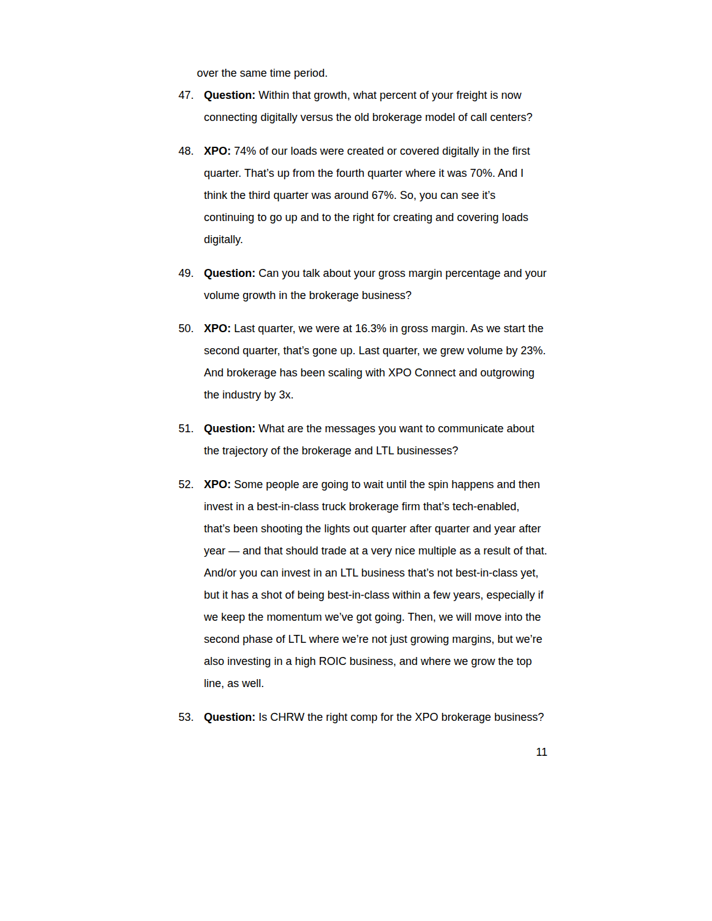over the same time period.
Question: Within that growth, what percent of your freight is now connecting digitally versus the old brokerage model of call centers?
XPO: 74% of our loads were created or covered digitally in the first quarter. That’s up from the fourth quarter where it was 70%. And I think the third quarter was around 67%. So, you can see it’s continuing to go up and to the right for creating and covering loads digitally.
Question: Can you talk about your gross margin percentage and your volume growth in the brokerage business?
XPO: Last quarter, we were at 16.3% in gross margin. As we start the second quarter, that’s gone up. Last quarter, we grew volume by 23%. And brokerage has been scaling with XPO Connect and outgrowing the industry by 3x.
Question: What are the messages you want to communicate about the trajectory of the brokerage and LTL businesses?
XPO: Some people are going to wait until the spin happens and then invest in a best-in-class truck brokerage firm that’s tech-enabled, that’s been shooting the lights out quarter after quarter and year after year — and that should trade at a very nice multiple as a result of that. And/or you can invest in an LTL business that’s not best-in-class yet, but it has a shot of being best-in-class within a few years, especially if we keep the momentum we’ve got going. Then, we will move into the second phase of LTL where we’re not just growing margins, but we’re also investing in a high ROIC business, and where we grow the top line, as well.
Question: Is CHRW the right comp for the XPO brokerage business?
11